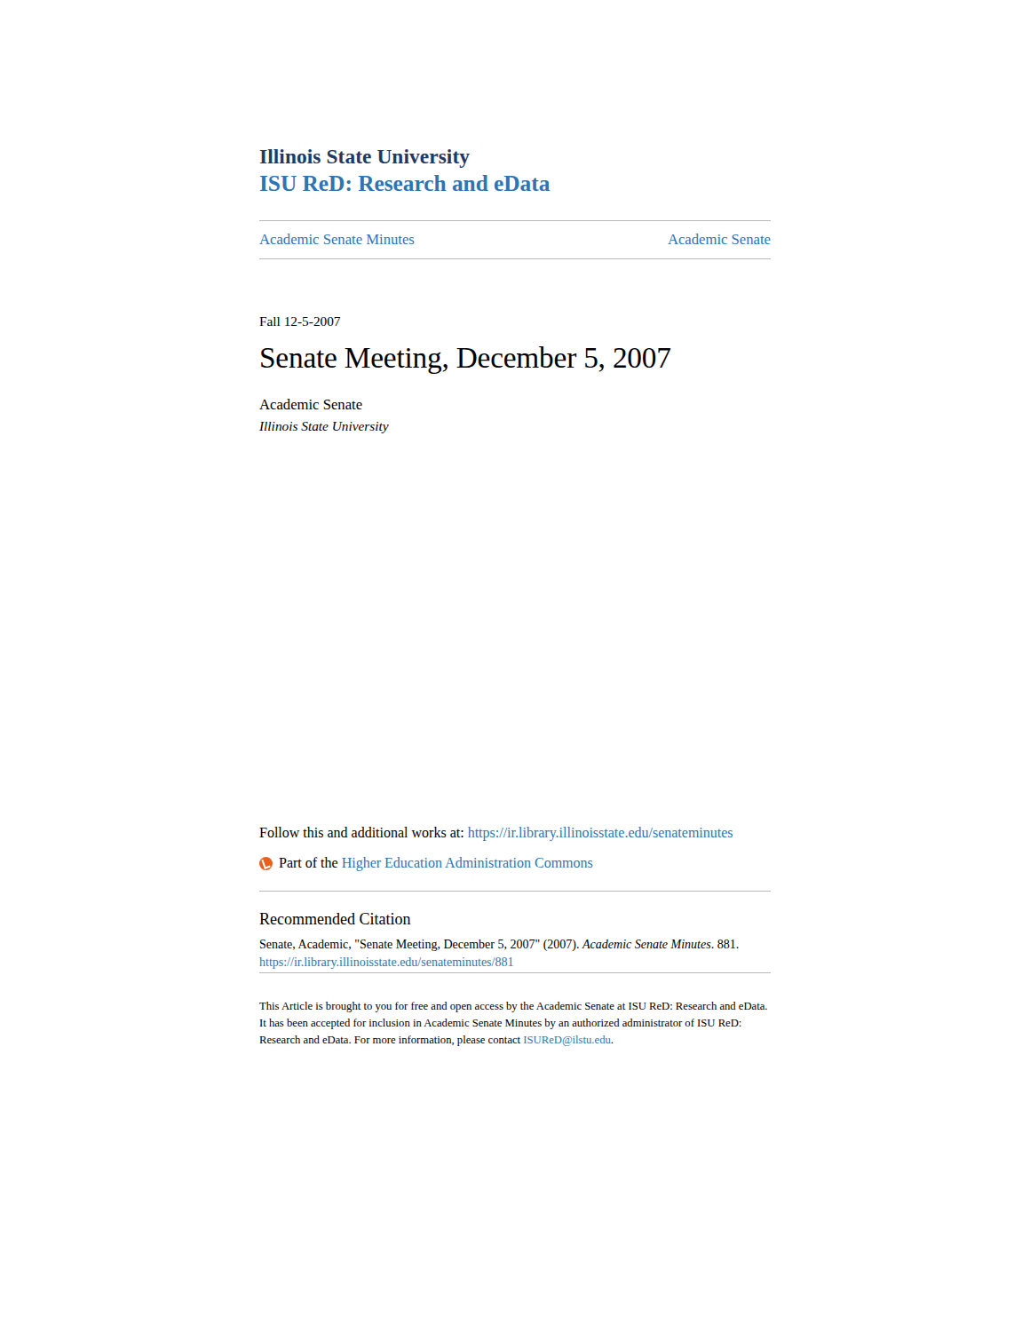Illinois State University
ISU ReD: Research and eData
Academic Senate Minutes Academic Senate
Fall 12-5-2007
Senate Meeting, December 5, 2007
Academic Senate
Illinois State University
Follow this and additional works at: https://ir.library.illinoisstate.edu/senateminutes
Part of the Higher Education Administration Commons
Recommended Citation
Senate, Academic, "Senate Meeting, December 5, 2007" (2007). Academic Senate Minutes. 881.
https://ir.library.illinoisstate.edu/senateminutes/881
This Article is brought to you for free and open access by the Academic Senate at ISU ReD: Research and eData. It has been accepted for inclusion in Academic Senate Minutes by an authorized administrator of ISU ReD: Research and eData. For more information, please contact ISUReD@ilstu.edu.